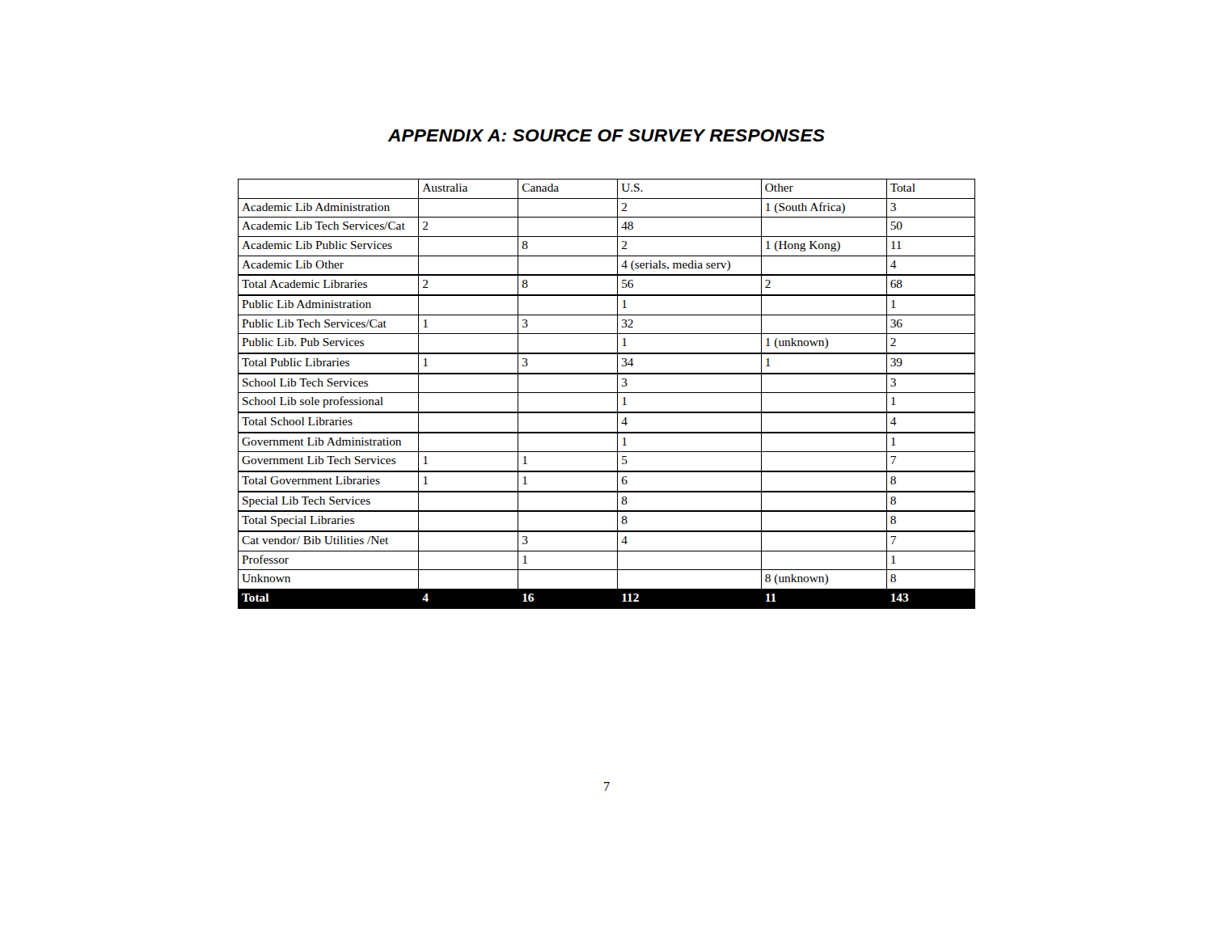APPENDIX A: SOURCE OF SURVEY RESPONSES
| | Australia | Canada | U.S. | Other | Total |
| Academic Lib Administration | | | 2 | 1 (South Africa) | 3 |
| Academic Lib Tech Services/Cat | 2 | | 48 | | 50 |
| Academic Lib Public Services | | 8 | 2 | 1 (Hong Kong) | 11 |
| Academic Lib Other | | | 4 (serials, media serv) | | 4 |
| Total Academic Libraries | 2 | 8 | 56 | 2 | 68 |
| Public Lib Administration | | | 1 | | 1 |
| Public Lib Tech Services/Cat | 1 | 3 | 32 | | 36 |
| Public Lib. Pub Services | | | 1 | 1 (unknown) | 2 |
| Total Public Libraries | 1 | 3 | 34 | 1 | 39 |
| School Lib Tech Services | | | 3 | | 3 |
| School Lib sole professional | | | 1 | | 1 |
| Total School Libraries | | | 4 | | 4 |
| Government Lib Administration | | | 1 | | 1 |
| Government Lib Tech Services | 1 | 1 | 5 | | 7 |
| Total Government Libraries | 1 | 1 | 6 | | 8 |
| Special Lib Tech Services | | | 8 | | 8 |
| Total Special Libraries | | | 8 | | 8 |
| Cat vendor/ Bib Utilities /Net | | 3 | 4 | | 7 |
| Professor | | 1 | | | 1 |
| Unknown | | | | 8 (unknown) | 8 |
| Total | 4 | 16 | 112 | 11 | 143 |
7